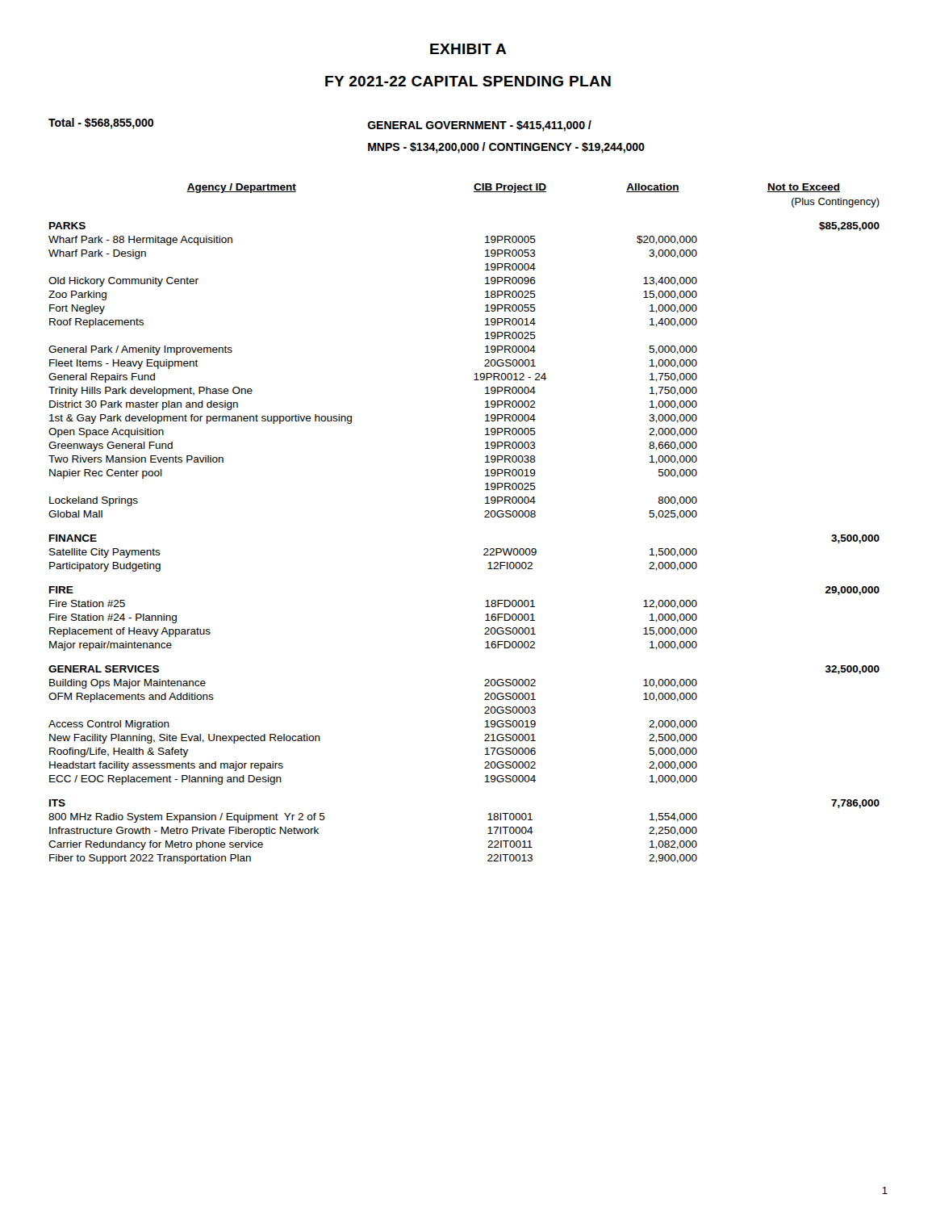EXHIBIT A
FY 2021-22 CAPITAL SPENDING PLAN
Total - $568,855,000
GENERAL GOVERNMENT - $415,411,000 /
MNPS - $134,200,000 / CONTINGENCY - $19,244,000
| Agency / Department | CIB Project ID | Allocation | Not to Exceed |
| --- | --- | --- | --- |
| | | | (Plus Contingency) |
| PARKS | | | $85,285,000 |
| Wharf Park - 88 Hermitage Acquisition | 19PR0005 | $20,000,000 | |
| Wharf Park - Design | 19PR0053 | 3,000,000 | |
| | 19PR0004 | | |
| Old Hickory Community Center | 19PR0096 | 13,400,000 | |
| Zoo Parking | 18PR0025 | 15,000,000 | |
| Fort Negley | 19PR0055 | 1,000,000 | |
| Roof Replacements | 19PR0014 | 1,400,000 | |
| | 19PR0025 | | |
| General Park / Amenity Improvements | 19PR0004 | 5,000,000 | |
| Fleet Items - Heavy Equipment | 20GS0001 | 1,000,000 | |
| General Repairs Fund | 19PR0012 - 24 | 1,750,000 | |
| Trinity Hills Park development, Phase One | 19PR0004 | 1,750,000 | |
| District 30 Park master plan and design | 19PR0002 | 1,000,000 | |
| 1st & Gay Park development for permanent supportive housing | 19PR0004 | 3,000,000 | |
| Open Space Acquisition | 19PR0005 | 2,000,000 | |
| Greenways General Fund | 19PR0003 | 8,660,000 | |
| Two Rivers Mansion Events Pavilion | 19PR0038 | 1,000,000 | |
| Napier Rec Center pool | 19PR0019 | 500,000 | |
| | 19PR0025 | | |
| Lockeland Springs | 19PR0004 | 800,000 | |
| Global Mall | 20GS0008 | 5,025,000 | |
| FINANCE | | | 3,500,000 |
| Satellite City Payments | 22PW0009 | 1,500,000 | |
| Participatory Budgeting | 12FI0002 | 2,000,000 | |
| FIRE | | | 29,000,000 |
| Fire Station #25 | 18FD0001 | 12,000,000 | |
| Fire Station #24 - Planning | 16FD0001 | 1,000,000 | |
| Replacement of Heavy Apparatus | 20GS0001 | 15,000,000 | |
| Major repair/maintenance | 16FD0002 | 1,000,000 | |
| GENERAL SERVICES | | | 32,500,000 |
| Building Ops Major Maintenance | 20GS0002 | 10,000,000 | |
| OFM Replacements and Additions | 20GS0001 | 10,000,000 | |
| | 20GS0003 | | |
| Access Control Migration | 19GS0019 | 2,000,000 | |
| New Facility Planning, Site Eval, Unexpected Relocation | 21GS0001 | 2,500,000 | |
| Roofing/Life, Health & Safety | 17GS0006 | 5,000,000 | |
| Headstart facility assessments and major repairs | 20GS0002 | 2,000,000 | |
| ECC / EOC Replacement - Planning and Design | 19GS0004 | 1,000,000 | |
| ITS | | | 7,786,000 |
| 800 MHz Radio System Expansion / Equipment Yr 2 of 5 | 18IT0001 | 1,554,000 | |
| Infrastructure Growth - Metro Private Fiberoptic Network | 17IT0004 | 2,250,000 | |
| Carrier Redundancy for Metro phone service | 22IT0011 | 1,082,000 | |
| Fiber to Support 2022 Transportation Plan | 22IT0013 | 2,900,000 | |
1